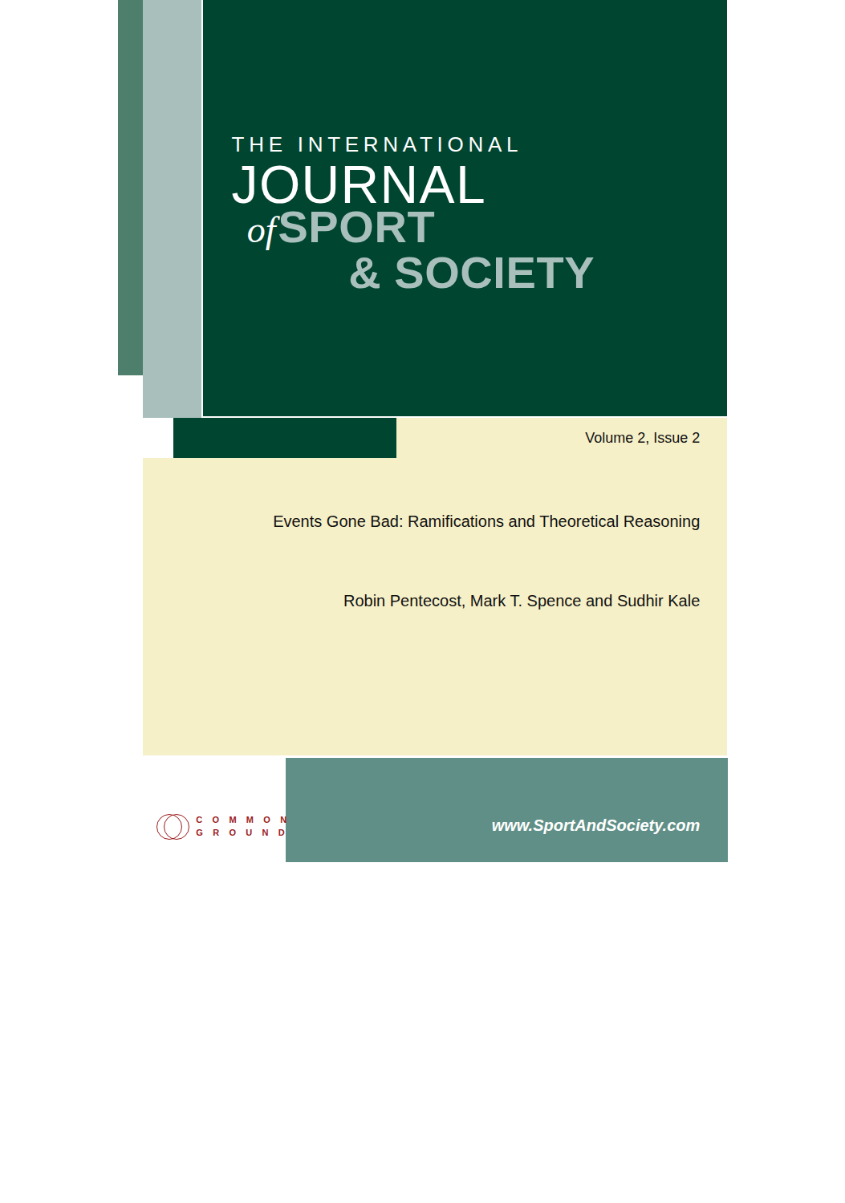THE INTERNATIONAL
JOURNAL
of SPORT
& SOCIETY
Volume 2, Issue 2
Events Gone Bad: Ramifications and Theoretical Reasoning
Robin Pentecost, Mark T. Spence and Sudhir Kale
www.SportAndSociety.com
C O M M O N
G R O U N D